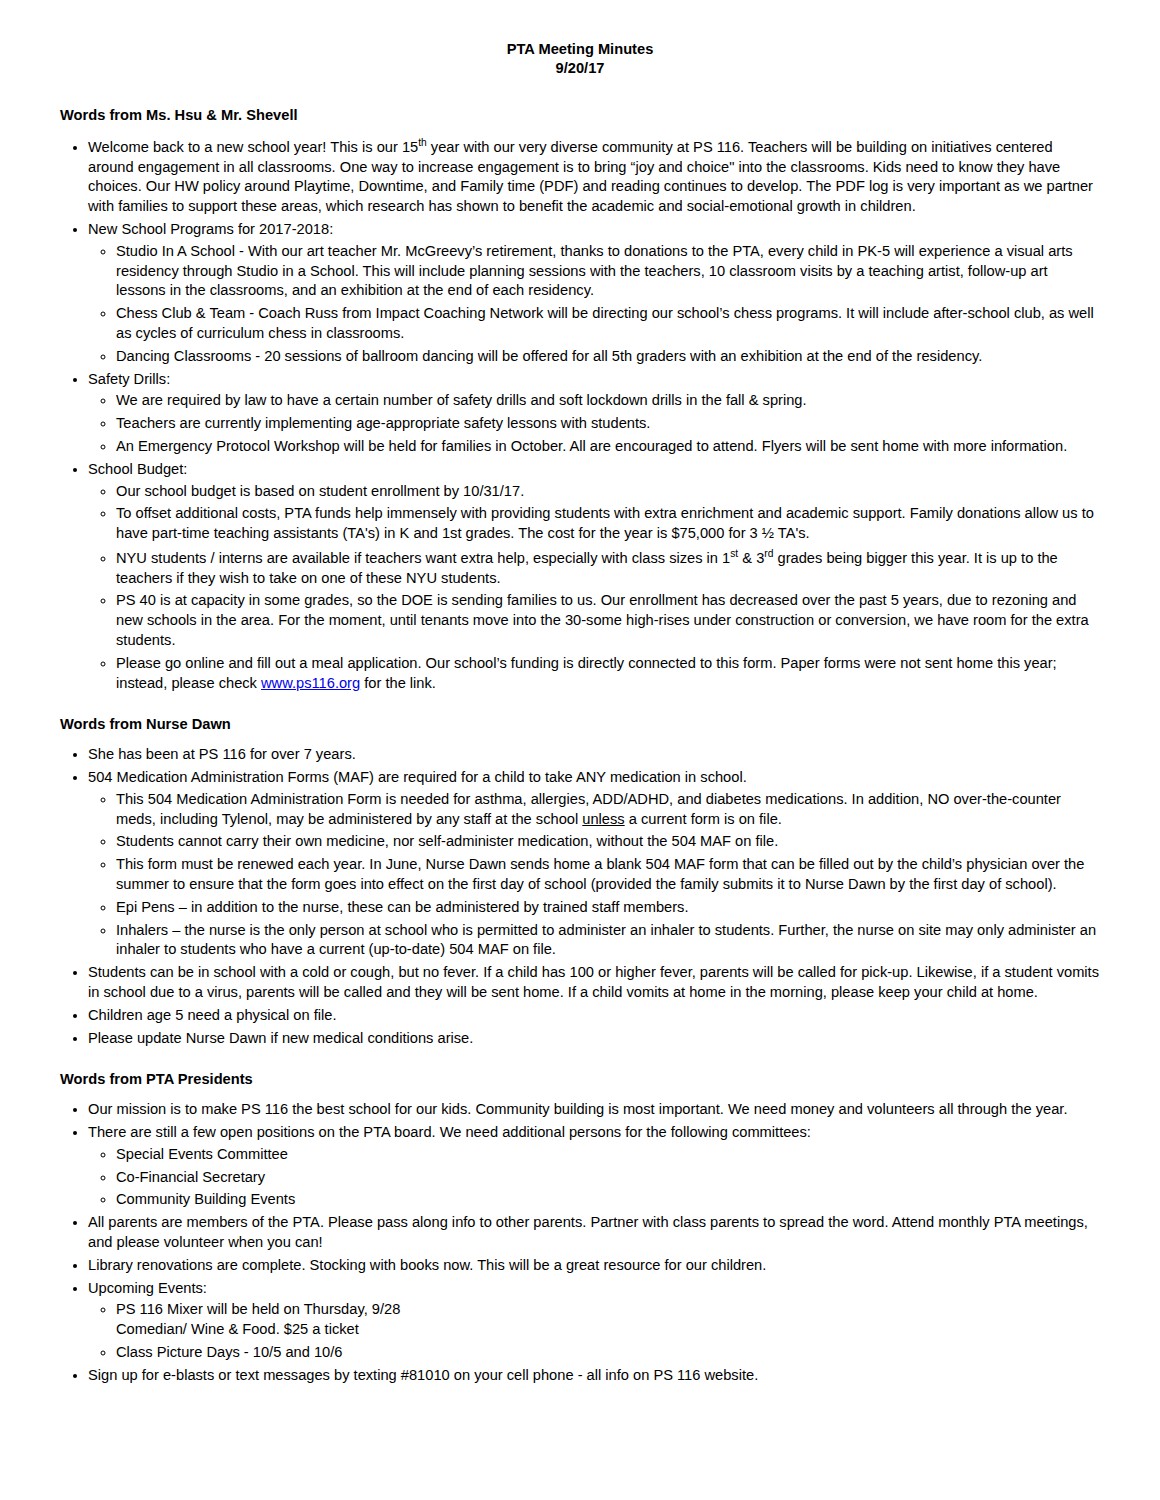PTA Meeting Minutes
9/20/17
Words from Ms. Hsu & Mr. Shevell
Welcome back to a new school year! This is our 15th year with our very diverse community at PS 116. Teachers will be building on initiatives centered around engagement in all classrooms. One way to increase engagement is to bring “joy and choice" into the classrooms. Kids need to know they have choices. Our HW policy around Playtime, Downtime, and Family time (PDF) and reading continues to develop. The PDF log is very important as we partner with families to support these areas, which research has shown to benefit the academic and social-emotional growth in children.
New School Programs for 2017-2018:
Studio In A School - With our art teacher Mr. McGreevy’s retirement, thanks to donations to the PTA, every child in PK-5 will experience a visual arts residency through Studio in a School. This will include planning sessions with the teachers, 10 classroom visits by a teaching artist, follow-up art lessons in the classrooms, and an exhibition at the end of each residency.
Chess Club & Team - Coach Russ from Impact Coaching Network will be directing our school’s chess programs. It will include after-school club, as well as cycles of curriculum chess in classrooms.
Dancing Classrooms - 20 sessions of ballroom dancing will be offered for all 5th graders with an exhibition at the end of the residency.
Safety Drills:
We are required by law to have a certain number of safety drills and soft lockdown drills in the fall & spring.
Teachers are currently implementing age-appropriate safety lessons with students.
An Emergency Protocol Workshop will be held for families in October. All are encouraged to attend. Flyers will be sent home with more information.
School Budget:
Our school budget is based on student enrollment by 10/31/17.
To offset additional costs, PTA funds help immensely with providing students with extra enrichment and academic support. Family donations allow us to have part-time teaching assistants (TA's) in K and 1st grades. The cost for the year is $75,000 for 3 ½ TA's.
NYU students / interns are available if teachers want extra help, especially with class sizes in 1st & 3rd grades being bigger this year. It is up to the teachers if they wish to take on one of these NYU students.
PS 40 is at capacity in some grades, so the DOE is sending families to us. Our enrollment has decreased over the past 5 years, due to rezoning and new schools in the area. For the moment, until tenants move into the 30-some high-rises under construction or conversion, we have room for the extra students.
Please go online and fill out a meal application. Our school’s funding is directly connected to this form. Paper forms were not sent home this year; instead, please check www.ps116.org for the link.
Words from Nurse Dawn
She has been at PS 116 for over 7 years.
504 Medication Administration Forms (MAF) are required for a child to take ANY medication in school.
This 504 Medication Administration Form is needed for asthma, allergies, ADD/ADHD, and diabetes medications. In addition, NO over-the-counter meds, including Tylenol, may be administered by any staff at the school unless a current form is on file.
Students cannot carry their own medicine, nor self-administer medication, without the 504 MAF on file.
This form must be renewed each year. In June, Nurse Dawn sends home a blank 504 MAF form that can be filled out by the child’s physician over the summer to ensure that the form goes into effect on the first day of school (provided the family submits it to Nurse Dawn by the first day of school).
Epi Pens – in addition to the nurse, these can be administered by trained staff members.
Inhalers – the nurse is the only person at school who is permitted to administer an inhaler to students. Further, the nurse on site may only administer an inhaler to students who have a current (up-to-date) 504 MAF on file.
Students can be in school with a cold or cough, but no fever. If a child has 100 or higher fever, parents will be called for pick-up. Likewise, if a student vomits in school due to a virus, parents will be called and they will be sent home. If a child vomits at home in the morning, please keep your child at home.
Children age 5 need a physical on file.
Please update Nurse Dawn if new medical conditions arise.
Words from PTA Presidents
Our mission is to make PS 116 the best school for our kids. Community building is most important. We need money and volunteers all through the year.
There are still a few open positions on the PTA board. We need additional persons for the following committees:
Special Events Committee
Co-Financial Secretary
Community Building Events
All parents are members of the PTA. Please pass along info to other parents. Partner with class parents to spread the word. Attend monthly PTA meetings, and please volunteer when you can!
Library renovations are complete. Stocking with books now. This will be a great resource for our children.
Upcoming Events:
PS 116 Mixer will be held on Thursday, 9/28
Comedian/ Wine & Food. $25 a ticket
Class Picture Days - 10/5 and 10/6
Sign up for e-blasts or text messages by texting #81010 on your cell phone - all info on PS 116 website.